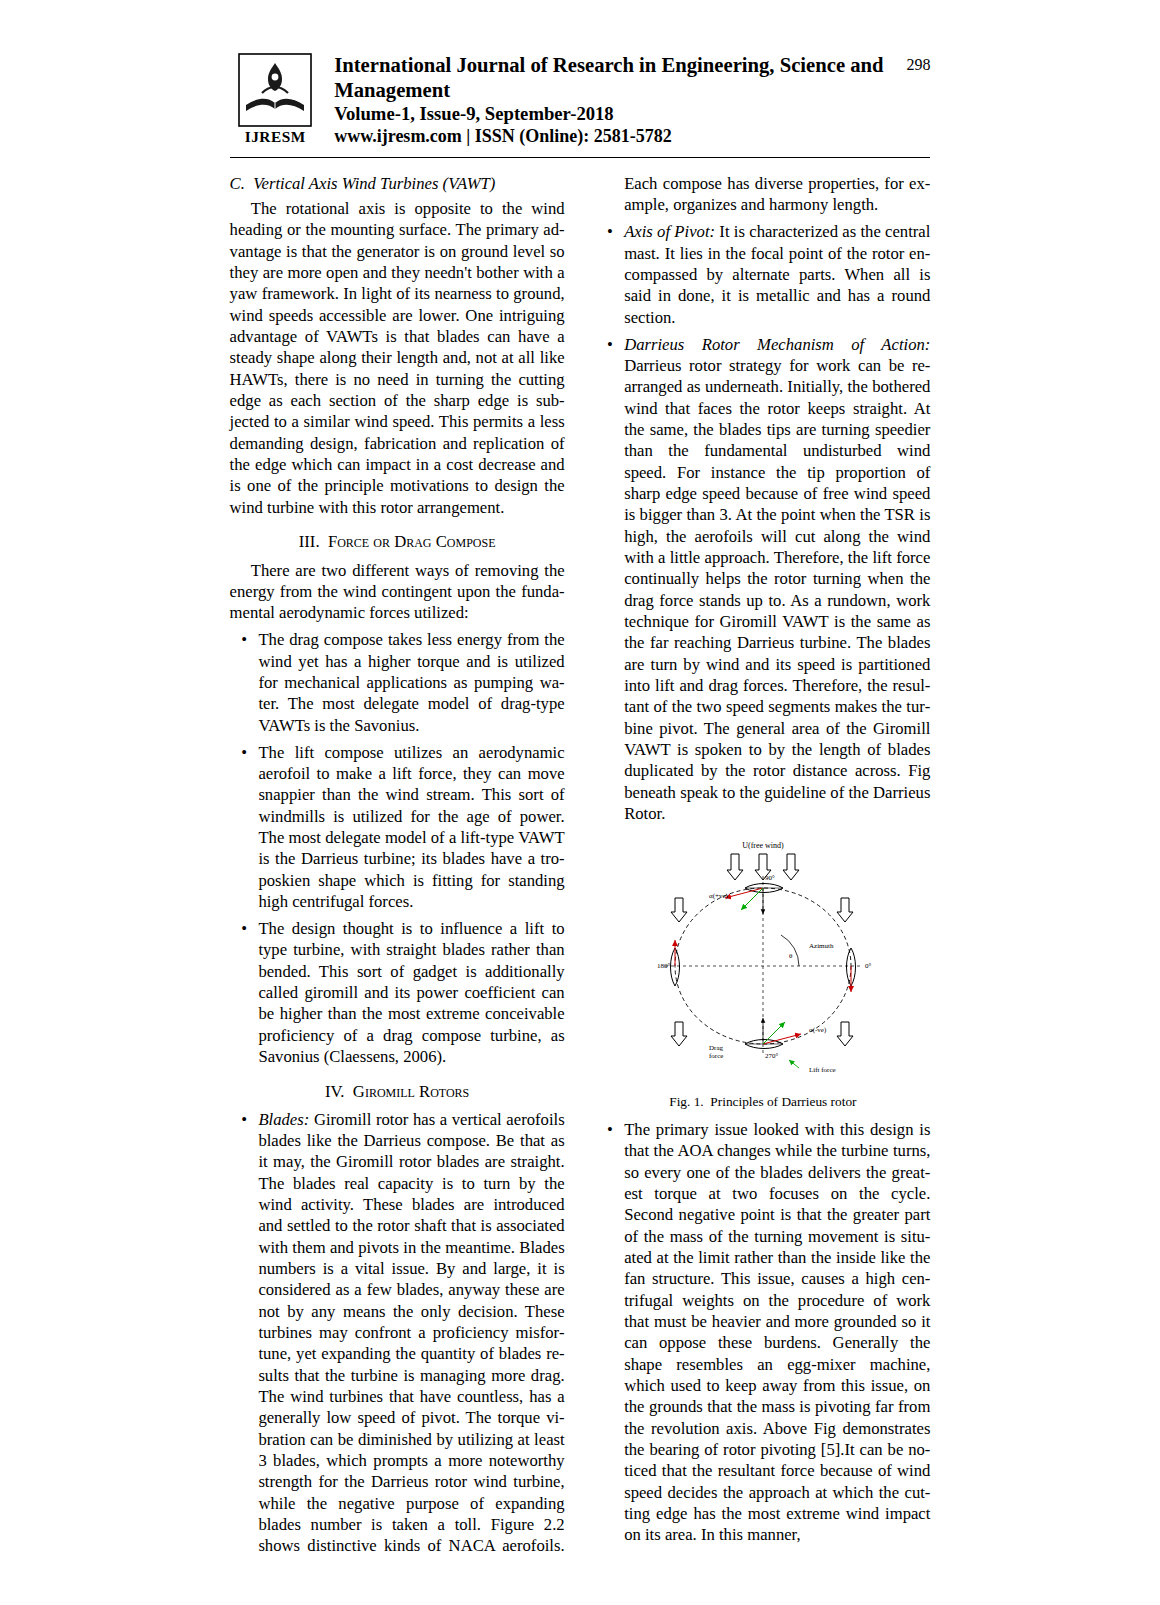IJRESM
International Journal of Research in Engineering, Science and Management
Volume-1, Issue-9, September-2018
www.ijresm.com | ISSN (Online): 2581-5782
298
C. Vertical Axis Wind Turbines (VAWT)
The rotational axis is opposite to the wind heading or the mounting surface. The primary advantage is that the generator is on ground level so they are more open and they needn't bother with a yaw framework. In light of its nearness to ground, wind speeds accessible are lower. One intriguing advantage of VAWTs is that blades can have a steady shape along their length and, not at all like HAWTs, there is no need in turning the cutting edge as each section of the sharp edge is subjected to a similar wind speed. This permits a less demanding design, fabrication and replication of the edge which can impact in a cost decrease and is one of the principle motivations to design the wind turbine with this rotor arrangement.
III. Force or Drag Compose
There are two different ways of removing the energy from the wind contingent upon the fundamental aerodynamic forces utilized:
The drag compose takes less energy from the wind yet has a higher torque and is utilized for mechanical applications as pumping water. The most delegate model of drag-type VAWTs is the Savonius.
The lift compose utilizes an aerodynamic aerofoil to make a lift force, they can move snappier than the wind stream. This sort of windmills is utilized for the age of power. The most delegate model of a lift-type VAWT is the Darrieus turbine; its blades have a troposkien shape which is fitting for standing high centrifugal forces.
The design thought is to influence a lift to type turbine, with straight blades rather than bended. This sort of gadget is additionally called giromill and its power coefficient can be higher than the most extreme conceivable proficiency of a drag compose turbine, as Savonius (Claessens, 2006).
IV. Giromill Rotors
Blades: Giromill rotor has a vertical aerofoils blades like the Darrieus compose. Be that as it may, the Giromill rotor blades are straight. The blades real capacity is to turn by the wind activity. These blades are introduced and settled to the rotor shaft that is associated with them and pivots in the meantime. Blades numbers is a vital issue. By and large, it is considered as a few blades, anyway these are not by any means the only decision. These turbines may confront a proficiency misfortune, yet expanding the quantity of blades results that the turbine is managing more drag. The wind turbines that have countless, has a generally low speed of pivot. The torque vibration can be diminished by utilizing at least 3 blades, which prompts a more noteworthy strength for the Darrieus rotor wind turbine, while the negative purpose of expanding blades number is taken a toll. Figure 2.2 shows distinctive kinds of NACA aerofoils. Each compose has diverse properties, for example, organizes and harmony length.
Axis of Pivot: It is characterized as the central mast. It lies in the focal point of the rotor encompassed by alternate parts. When all is said in done, it is metallic and has a round section.
Darrieus Rotor Mechanism of Action: Darrieus rotor strategy for work can be rearranged as underneath. Initially, the bothered wind that faces the rotor keeps straight. At the same, the blades tips are turning speedier than the fundamental undisturbed wind speed. For instance the tip proportion of sharp edge speed because of free wind speed is bigger than 3. At the point when the TSR is high, the aerofoils will cut along the wind with a little approach. Therefore, the lift force continually helps the rotor turning when the drag force stands up to. As a rundown, work technique for Giromill VAWT is the same as the far reaching Darrieus turbine. The blades are turn by wind and its speed is partitioned into lift and drag forces. Therefore, the resultant of the two speed segments makes the turbine pivot. The general area of the Giromill VAWT is spoken to by the length of blades duplicated by the rotor distance across. Fig beneath speak to the guideline of the Darrieus Rotor.
U(free wind) θ Azimuth 90° α(+ve) 180° 0° 270° α(-ve) Drag force Lift force
Fig. 1. Principles of Darrieus rotor
The primary issue looked with this design is that the AOA changes while the turbine turns, so every one of the blades delivers the greatest torque at two focuses on the cycle. Second negative point is that the greater part of the mass of the turning movement is situated at the limit rather than the inside like the fan structure. This issue, causes a high centrifugal weights on the procedure of work that must be heavier and more grounded so it can oppose these burdens. Generally the shape resembles an egg-mixer machine, which used to keep away from this issue, on the grounds that the mass is pivoting far from the revolution axis. Above Fig demonstrates the bearing of rotor pivoting [5].It can be noticed that the resultant force because of wind speed decides the approach at which the cutting edge has the most extreme wind impact on its area. In this manner,